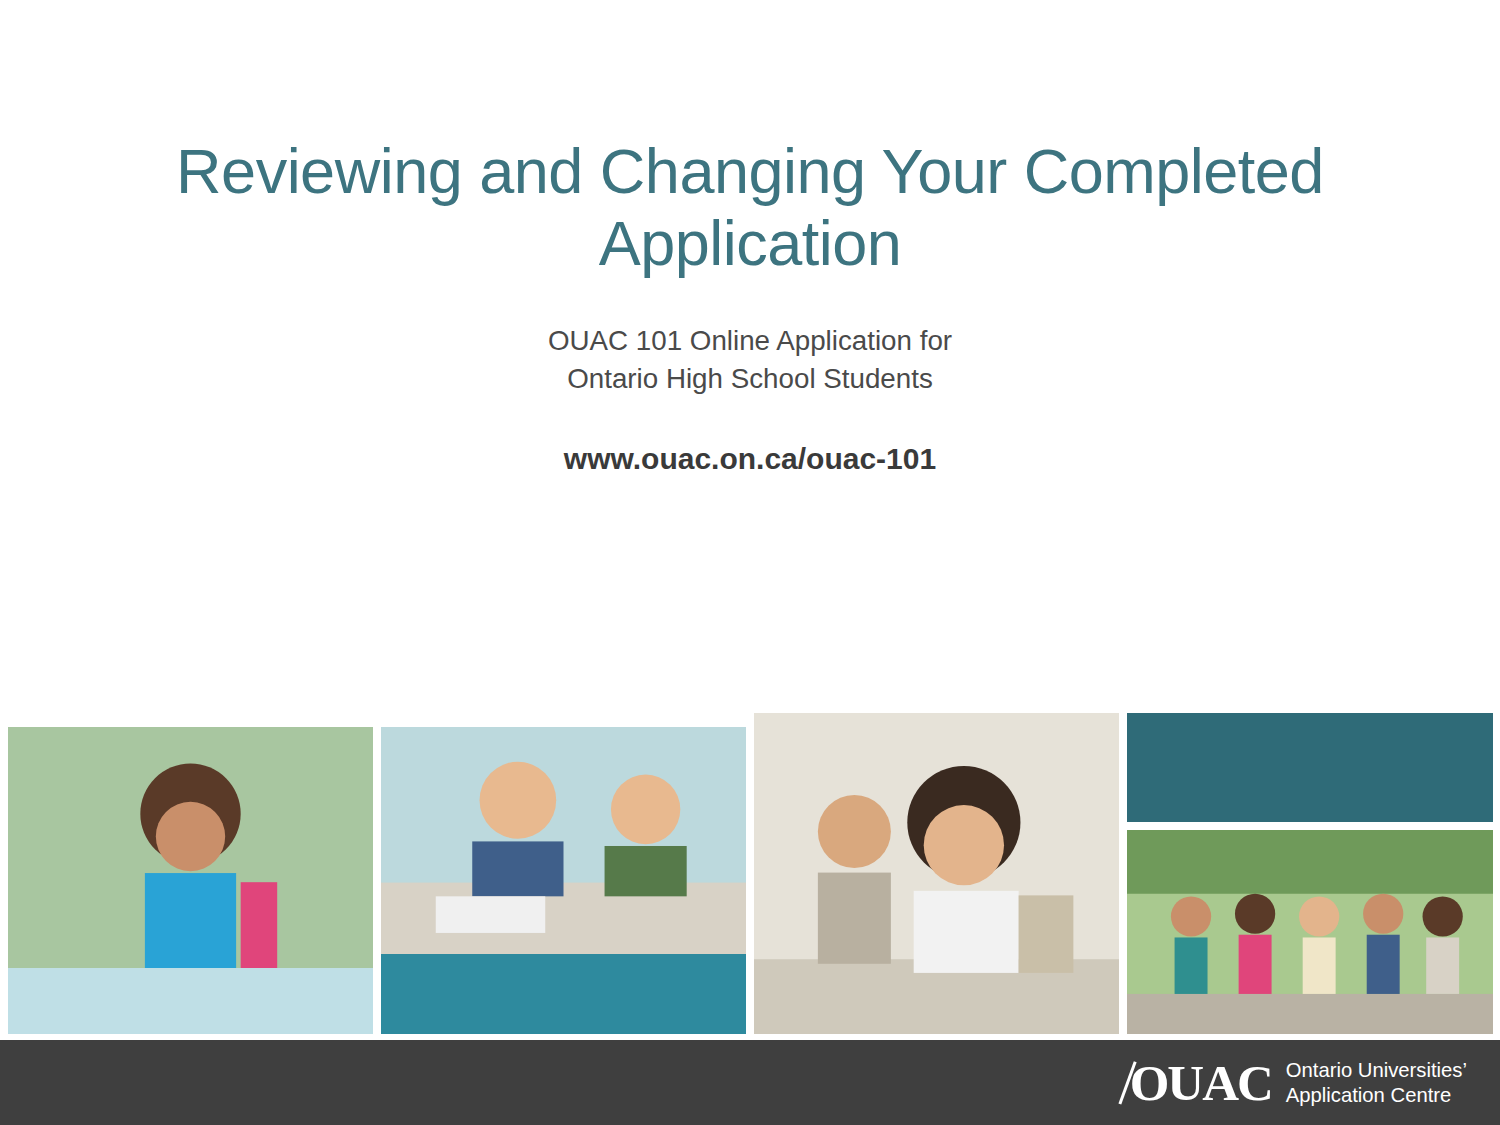Reviewing and Changing Your Completed Application
OUAC 101 Online Application for
Ontario High School Students
www.ouac.on.ca/ouac-101
OUAC Ontario Universities’
Application Centre